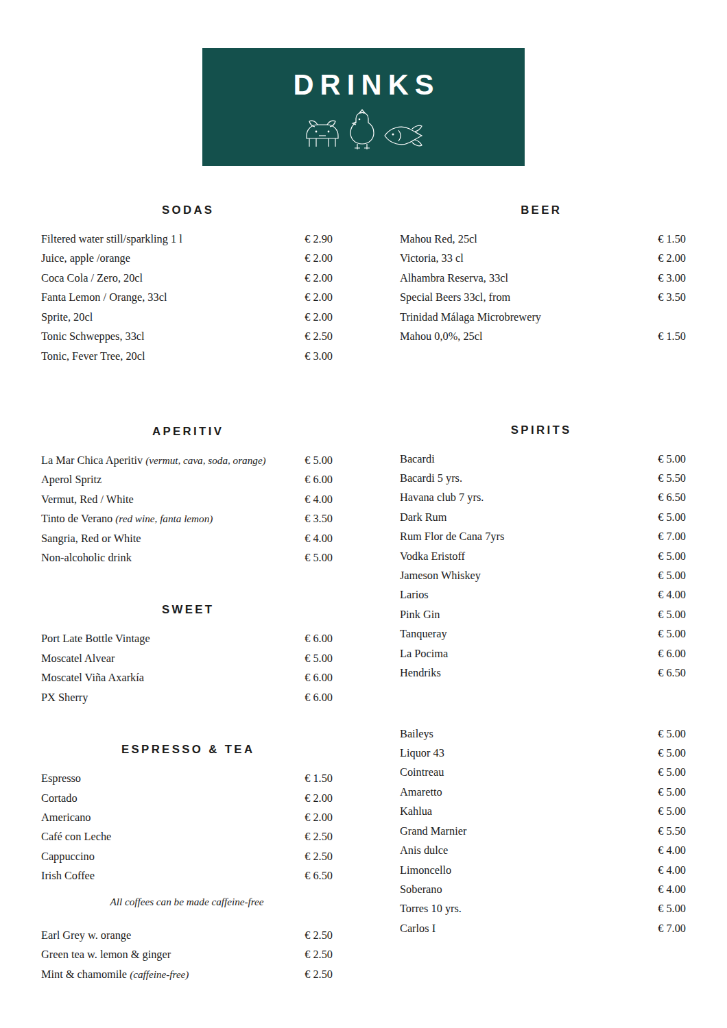DRINKS
SODAS
Filtered water still/sparkling 1 l€ 2.90
Juice, apple /orange€ 2.00
Coca Cola / Zero, 20cl€ 2.00
Fanta Lemon / Orange, 33cl€ 2.00
Sprite, 20cl€ 2.00
Tonic Schweppes, 33cl€ 2.50
Tonic, Fever Tree, 20cl€ 3.00
APERITIV
La Mar Chica Aperitiv (vermut, cava, soda, orange)€ 5.00
Aperol Spritz€ 6.00
Vermut, Red / White€ 4.00
Tinto de Verano (red wine, fanta lemon)€ 3.50
Sangria, Red or White€ 4.00
Non-alcoholic drink€ 5.00
SWEET
Port Late Bottle Vintage€ 6.00
Moscatel Alvear€ 5.00
Moscatel Viña Axarkía€ 6.00
PX Sherry€ 6.00
ESPRESSO & TEA
Espresso€ 1.50
Cortado€ 2.00
Americano€ 2.00
Café con Leche€ 2.50
Cappuccino€ 2.50
Irish Coffee€ 6.50
All coffees can be made caffeine-free
Earl Grey w. orange€ 2.50
Green tea w. lemon & ginger€ 2.50
Mint & chamomile (caffeine-free)€ 2.50
BEER
Mahou Red, 25cl€ 1.50
Victoria, 33 cl€ 2.00
Alhambra Reserva, 33cl€ 3.00
Special Beers 33cl, from€ 3.50
Trinidad Málaga Microbrewery
Mahou 0,0%, 25cl€ 1.50
SPIRITS
Bacardi€ 5.00
Bacardi 5 yrs.€ 5.50
Havana club 7 yrs.€ 6.50
Dark Rum€ 5.00
Rum Flor de Cana 7yrs€ 7.00
Vodka Eristoff€ 5.00
Jameson Whiskey€ 5.00
Larios€ 4.00
Pink Gin€ 5.00
Tanqueray€ 5.00
La Pocima€ 6.00
Hendriks€ 6.50
Baileys€ 5.00
Liquor 43€ 5.00
Cointreau€ 5.00
Amaretto€ 5.00
Kahlua€ 5.00
Grand Marnier€ 5.50
Anis dulce€ 4.00
Limoncello€ 4.00
Soberano€ 4.00
Torres 10 yrs.€ 5.00
Carlos I€ 7.00